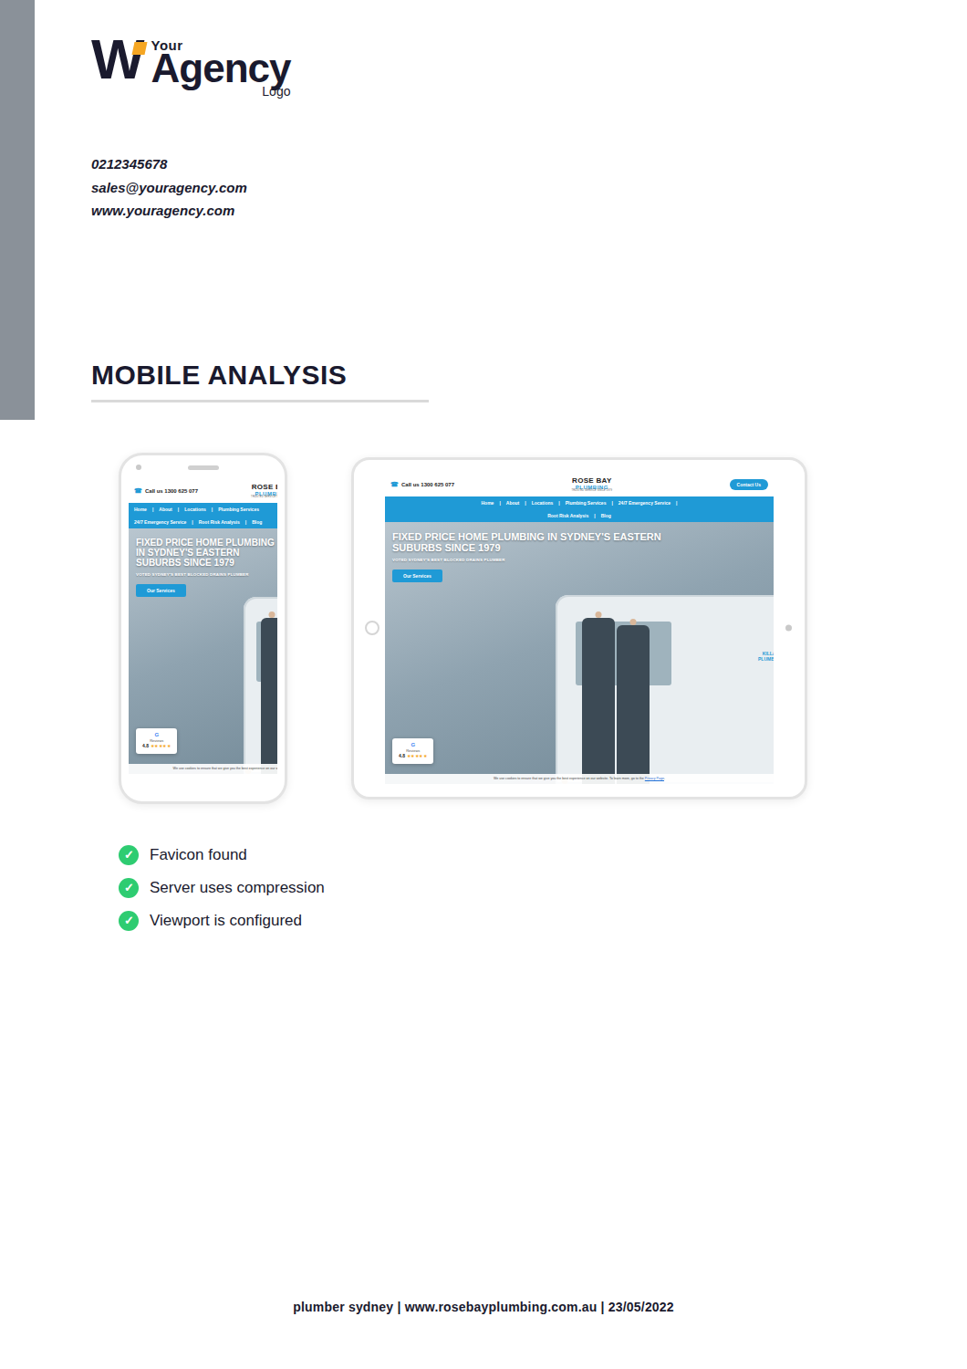W
Your Agency Logo
0212345678
sales@youragency.com
www.youragency.com
MOBILE ANALYSIS
☎Call us 1300 625 077
ROSE BAY
PLUMBING
TRUSTED SERVICE SINCE 1979
Contact Us
Home| About| Locations| Plumbing Services 24/7 Emergency Service| Root Risk Analysis| Blog
KILLARA
PLUMBING
FIXED PRICE HOME PLUMBING IN SYDNEY'S EASTERN SUBURBS SINCE 1979
VOTED SYDNEY'S BEST BLOCKED DRAINS PLUMBER
Our Services
G
Reviews
4.8★★★★★
We use cookies to ensure that we give you the best experience on our website. To learn more, go to the Privacy Page.
☎Call us 1300 625 077
ROSE BAY
PLUMBING
TRUSTED SERVICE SINCE 1979
Contact Us
Home| About| Locations| Plumbing Services| 24/7 Emergency Service| Root Risk Analysis| Blog
KILLARA
PLUMBING
FIXED PRICE HOME PLUMBING IN SYDNEY'S EASTERN SUBURBS SINCE 1979
VOTED SYDNEY'S BEST BLOCKED DRAINS PLUMBER
Our Services
G
Reviews
4.8★★★★★
We use cookies to ensure that we give you the best experience on our website. To learn more, go to the Privacy Page.
✓Favicon found
✓Server uses compression
✓Viewport is configured
plumber sydney | www.rosebayplumbing.com.au | 23/05/2022